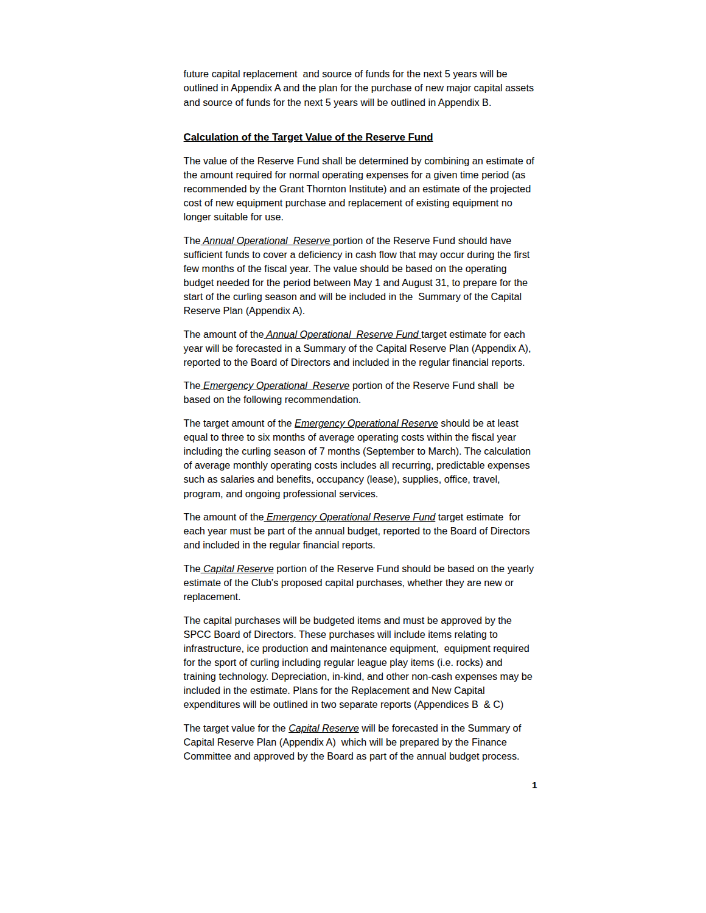future capital replacement and source of funds for the next 5 years will be outlined in Appendix A and the plan for the purchase of new major capital assets and source of funds for the next 5 years will be outlined in Appendix B.
Calculation of the Target Value of the Reserve Fund
The value of the Reserve Fund shall be determined by combining an estimate of the amount required for normal operating expenses for a given time period (as recommended by the Grant Thornton Institute) and an estimate of the projected cost of new equipment purchase and replacement of existing equipment no longer suitable for use.
The Annual Operational Reserve portion of the Reserve Fund should have sufficient funds to cover a deficiency in cash flow that may occur during the first few months of the fiscal year. The value should be based on the operating budget needed for the period between May 1 and August 31, to prepare for the start of the curling season and will be included in the Summary of the Capital Reserve Plan (Appendix A).
The amount of the Annual Operational Reserve Fund target estimate for each year will be forecasted in a Summary of the Capital Reserve Plan (Appendix A), reported to the Board of Directors and included in the regular financial reports.
The Emergency Operational Reserve portion of the Reserve Fund shall be based on the following recommendation.
The target amount of the Emergency Operational Reserve should be at least equal to three to six months of average operating costs within the fiscal year including the curling season of 7 months (September to March). The calculation of average monthly operating costs includes all recurring, predictable expenses such as salaries and benefits, occupancy (lease), supplies, office, travel, program, and ongoing professional services.
The amount of the Emergency Operational Reserve Fund target estimate for each year must be part of the annual budget, reported to the Board of Directors and included in the regular financial reports.
The Capital Reserve portion of the Reserve Fund should be based on the yearly estimate of the Club's proposed capital purchases, whether they are new or replacement.
The capital purchases will be budgeted items and must be approved by the SPCC Board of Directors. These purchases will include items relating to infrastructure, ice production and maintenance equipment, equipment required for the sport of curling including regular league play items (i.e. rocks) and training technology. Depreciation, in-kind, and other non-cash expenses may be included in the estimate. Plans for the Replacement and New Capital expenditures will be outlined in two separate reports (Appendices B & C)
The target value for the Capital Reserve will be forecasted in the Summary of Capital Reserve Plan (Appendix A) which will be prepared by the Finance Committee and approved by the Board as part of the annual budget process.
1